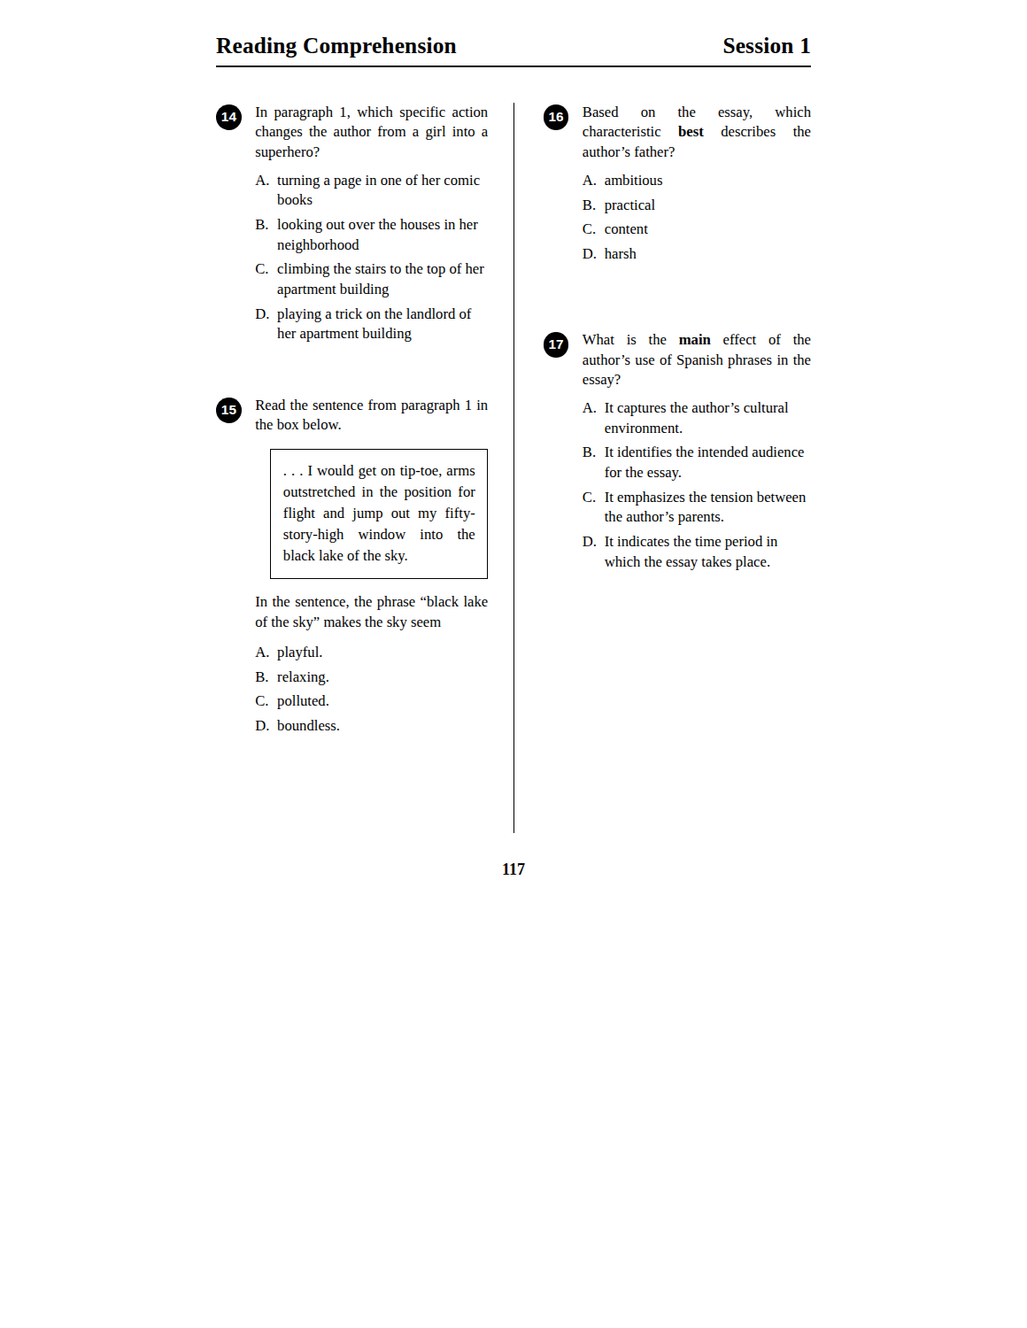Reading Comprehension Session 1
14
In paragraph 1, which specific action changes the author from a girl into a superhero?
A. turning a page in one of her comic books
B. looking out over the houses in her neighborhood
C. climbing the stairs to the top of her apartment building
D. playing a trick on the landlord of her apartment building
15
Read the sentence from paragraph 1 in the box below.
. . . I would get on tip-toe, arms outstretched in the position for flight and jump out my fifty-story-high window into the black lake of the sky.
In the sentence, the phrase “black lake of the sky” makes the sky seem
A. playful.
B. relaxing.
C. polluted.
D. boundless.
16
Based on the essay, which characteristic best describes the author’s father?
A. ambitious
B. practical
C. content
D. harsh
17
What is the main effect of the author’s use of Spanish phrases in the essay?
A. It captures the author’s cultural environment.
B. It identifies the intended audience for the essay.
C. It emphasizes the tension between the author’s parents.
D. It indicates the time period in which the essay takes place.
117